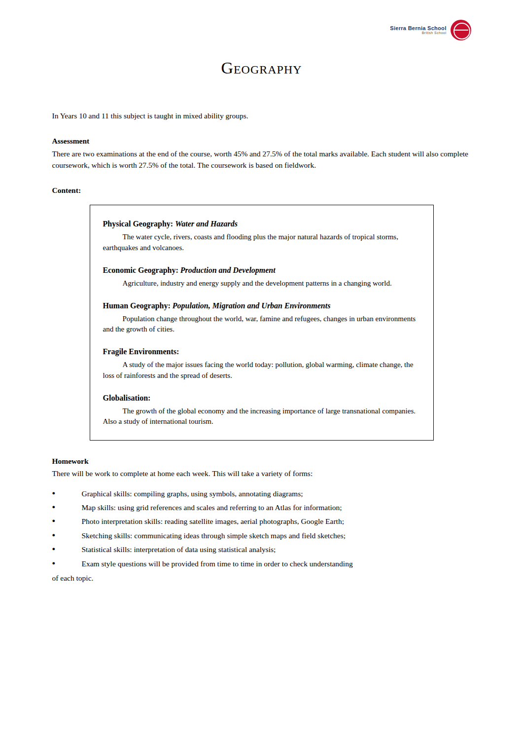Sierra Bernia School
British School
Geography
In Years 10 and 11 this subject is taught in mixed ability groups.
Assessment
There are two examinations at the end of the course, worth 45% and 27.5% of the total marks available. Each student will also complete coursework, which is worth 27.5% of the total. The coursework is based on fieldwork.
Content:
Physical Geography: Water and Hazards
The water cycle, rivers, coasts and flooding plus the major natural hazards of tropical storms, earthquakes and volcanoes.
Economic Geography: Production and Development
Agriculture, industry and energy supply and the development patterns in a changing world.
Human Geography: Population, Migration and Urban Environments
Population change throughout the world, war, famine and refugees, changes in urban environments and the growth of cities.
Fragile Environments:
A study of the major issues facing the world today: pollution, global warming, climate change, the loss of rainforests and the spread of deserts.
Globalisation:
The growth of the global economy and the increasing importance of large transnational companies. Also a study of international tourism.
Homework
There will be work to complete at home each week. This will take a variety of forms:
Graphical skills: compiling graphs, using symbols, annotating diagrams;
Map skills: using grid references and scales and referring to an Atlas for information;
Photo interpretation skills: reading satellite images, aerial photographs, Google Earth;
Sketching skills: communicating ideas through simple sketch maps and field sketches;
Statistical skills: interpretation of data using statistical analysis;
Exam style questions will be provided from time to time in order to check understanding
of each topic.